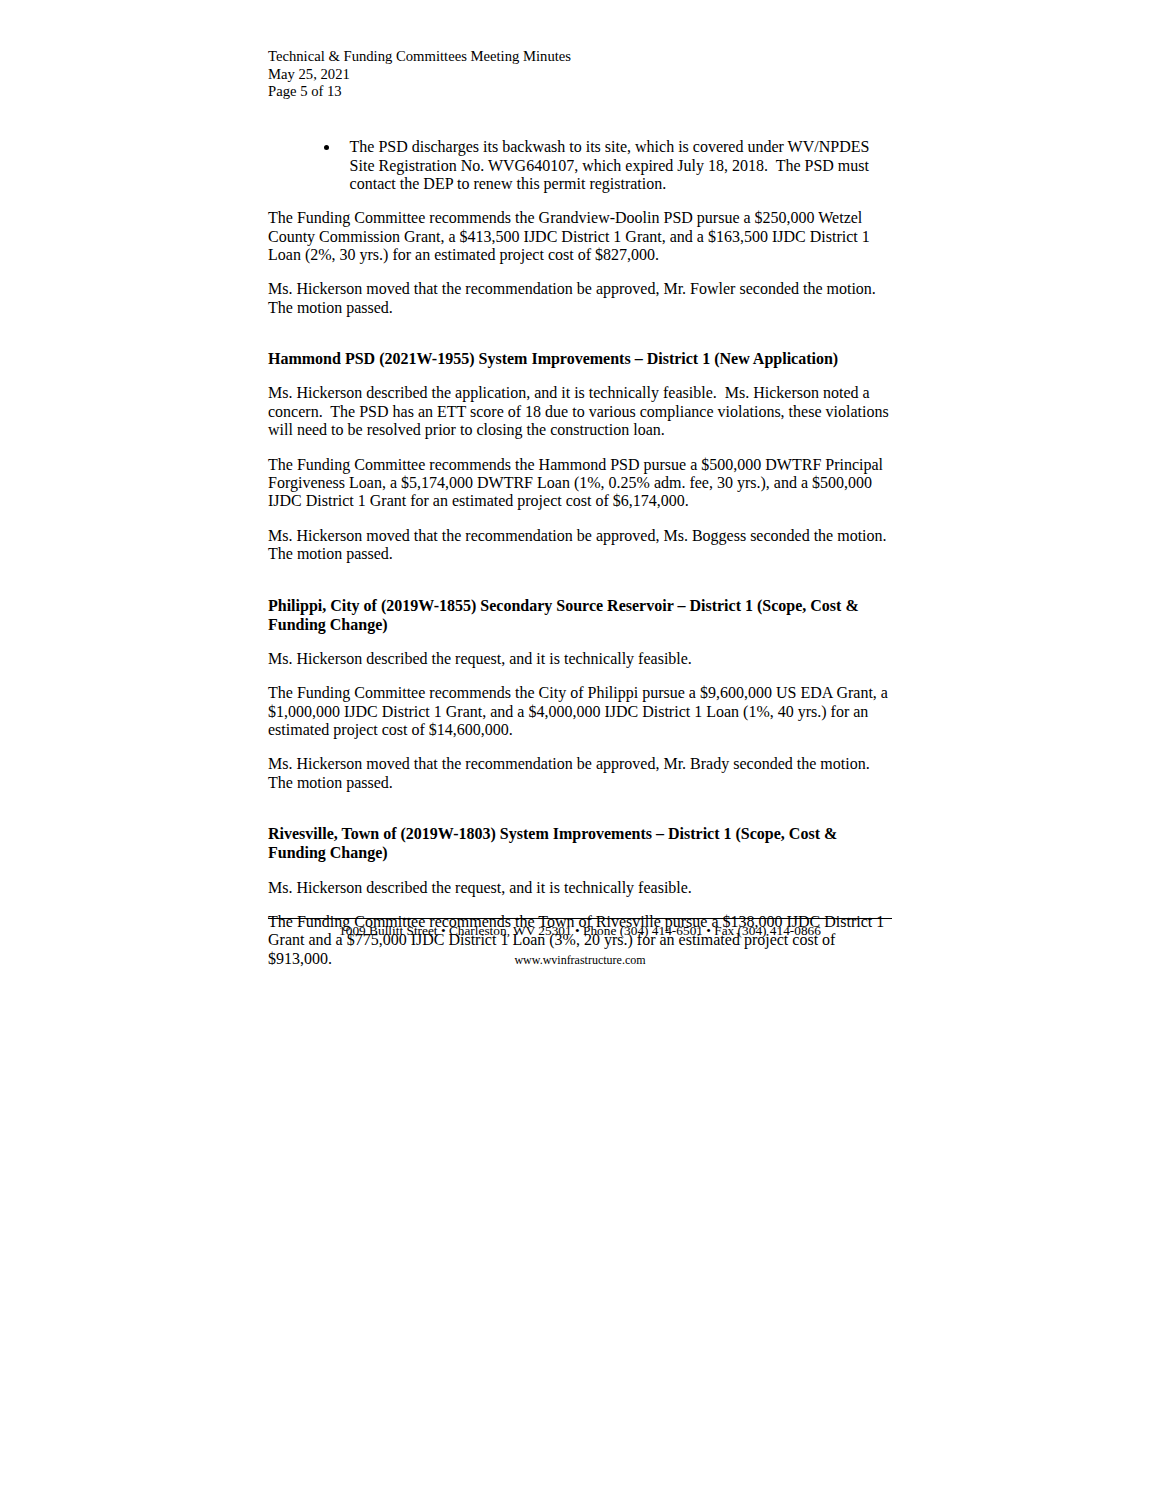Technical & Funding Committees Meeting Minutes
May 25, 2021
Page 5 of 13
The PSD discharges its backwash to its site, which is covered under WV/NPDES Site Registration No. WVG640107, which expired July 18, 2018. The PSD must contact the DEP to renew this permit registration.
The Funding Committee recommends the Grandview-Doolin PSD pursue a $250,000 Wetzel County Commission Grant, a $413,500 IJDC District 1 Grant, and a $163,500 IJDC District 1 Loan (2%, 30 yrs.) for an estimated project cost of $827,000.
Ms. Hickerson moved that the recommendation be approved, Mr. Fowler seconded the motion. The motion passed.
Hammond PSD (2021W-1955) System Improvements – District 1 (New Application)
Ms. Hickerson described the application, and it is technically feasible. Ms. Hickerson noted a concern. The PSD has an ETT score of 18 due to various compliance violations, these violations will need to be resolved prior to closing the construction loan.
The Funding Committee recommends the Hammond PSD pursue a $500,000 DWTRF Principal Forgiveness Loan, a $5,174,000 DWTRF Loan (1%, 0.25% adm. fee, 30 yrs.), and a $500,000 IJDC District 1 Grant for an estimated project cost of $6,174,000.
Ms. Hickerson moved that the recommendation be approved, Ms. Boggess seconded the motion. The motion passed.
Philippi, City of (2019W-1855) Secondary Source Reservoir – District 1 (Scope, Cost & Funding Change)
Ms. Hickerson described the request, and it is technically feasible.
The Funding Committee recommends the City of Philippi pursue a $9,600,000 US EDA Grant, a $1,000,000 IJDC District 1 Grant, and a $4,000,000 IJDC District 1 Loan (1%, 40 yrs.) for an estimated project cost of $14,600,000.
Ms. Hickerson moved that the recommendation be approved, Mr. Brady seconded the motion. The motion passed.
Rivesville, Town of (2019W-1803) System Improvements – District 1 (Scope, Cost & Funding Change)
Ms. Hickerson described the request, and it is technically feasible.
The Funding Committee recommends the Town of Rivesville pursue a $138,000 IJDC District 1 Grant and a $775,000 IJDC District 1 Loan (3%, 20 yrs.) for an estimated project cost of $913,000.
1009 Bullitt Street • Charleston, WV 25301 • Phone (304) 414-6501 • Fax (304) 414-0866
www.wvinfrastructure.com